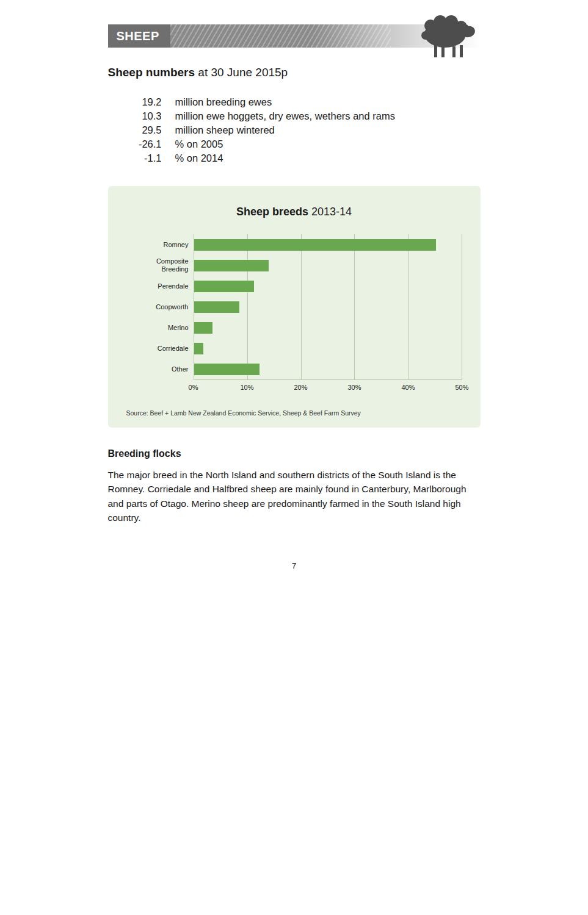SHEEP
Sheep numbers at 30 June 2015p
| 19.2 | million breeding ewes |
| 10.3 | million ewe hoggets, dry ewes, wethers and rams |
| 29.5 | million sheep wintered |
| -26.1 | % on 2005 |
| -1.1 | % on 2014 |
Sheep breeds 2013-14
Romney
Composite
Breeding
Perendale
Coopworth
Merino
Corriedale
Other
0% 10% 20% 30% 40% 50%
Source: Beef + Lamb New Zealand Economic Service, Sheep & Beef Farm Survey
Breeding flocks
The major breed in the North Island and southern districts of the South Island is the Romney. Corriedale and Halfbred sheep are mainly found in Canterbury, Marlborough and parts of Otago. Merino sheep are predominantly farmed in the South Island high country.
7